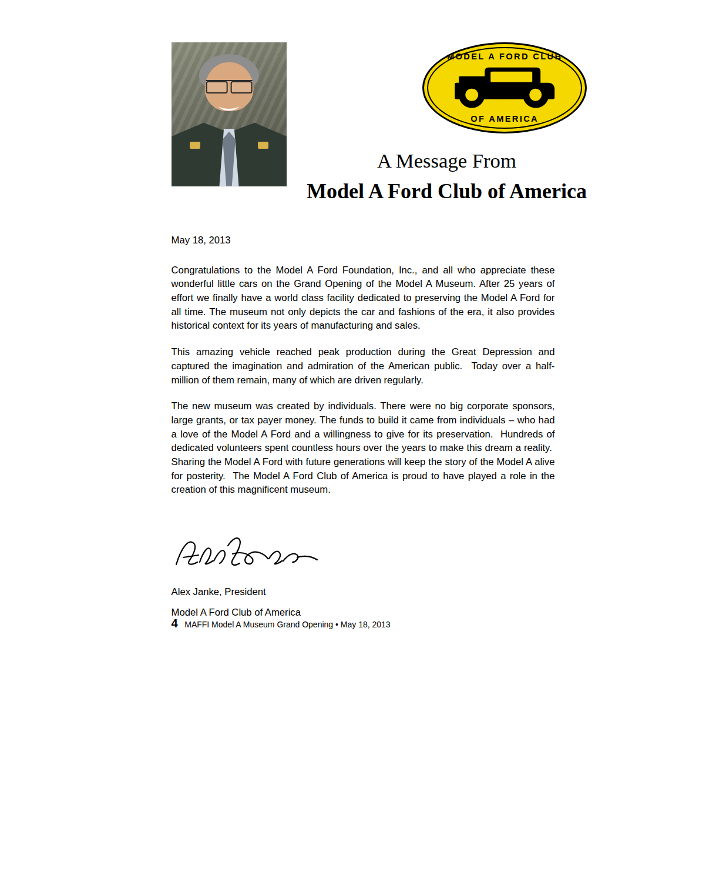MODEL A FORD CLUB
OF AMERICA
A Message From
Model A Ford Club of America
May 18, 2013
Congratulations to the Model A Ford Foundation, Inc., and all who appreciate these wonderful little cars on the Grand Opening of the Model A Museum. After 25 years of effort we finally have a world class facility dedicated to preserving the Model A Ford for all time. The museum not only depicts the car and fashions of the era, it also provides historical context for its years of manufacturing and sales.
This amazing vehicle reached peak production during the Great Depression and captured the imagination and admiration of the American public. Today over a half-million of them remain, many of which are driven regularly.
The new museum was created by individuals. There were no big corporate sponsors, large grants, or tax payer money. The funds to build it came from individuals – who had a love of the Model A Ford and a willingness to give for its preservation. Hundreds of dedicated volunteers spent countless hours over the years to make this dream a reality. Sharing the Model A Ford with future generations will keep the story of the Model A alive for posterity. The Model A Ford Club of America is proud to have played a role in the creation of this magnificent museum.
Alex Janke, President
Model A Ford Club of America
4 MAFFI Model A Museum Grand Opening • May 18, 2013